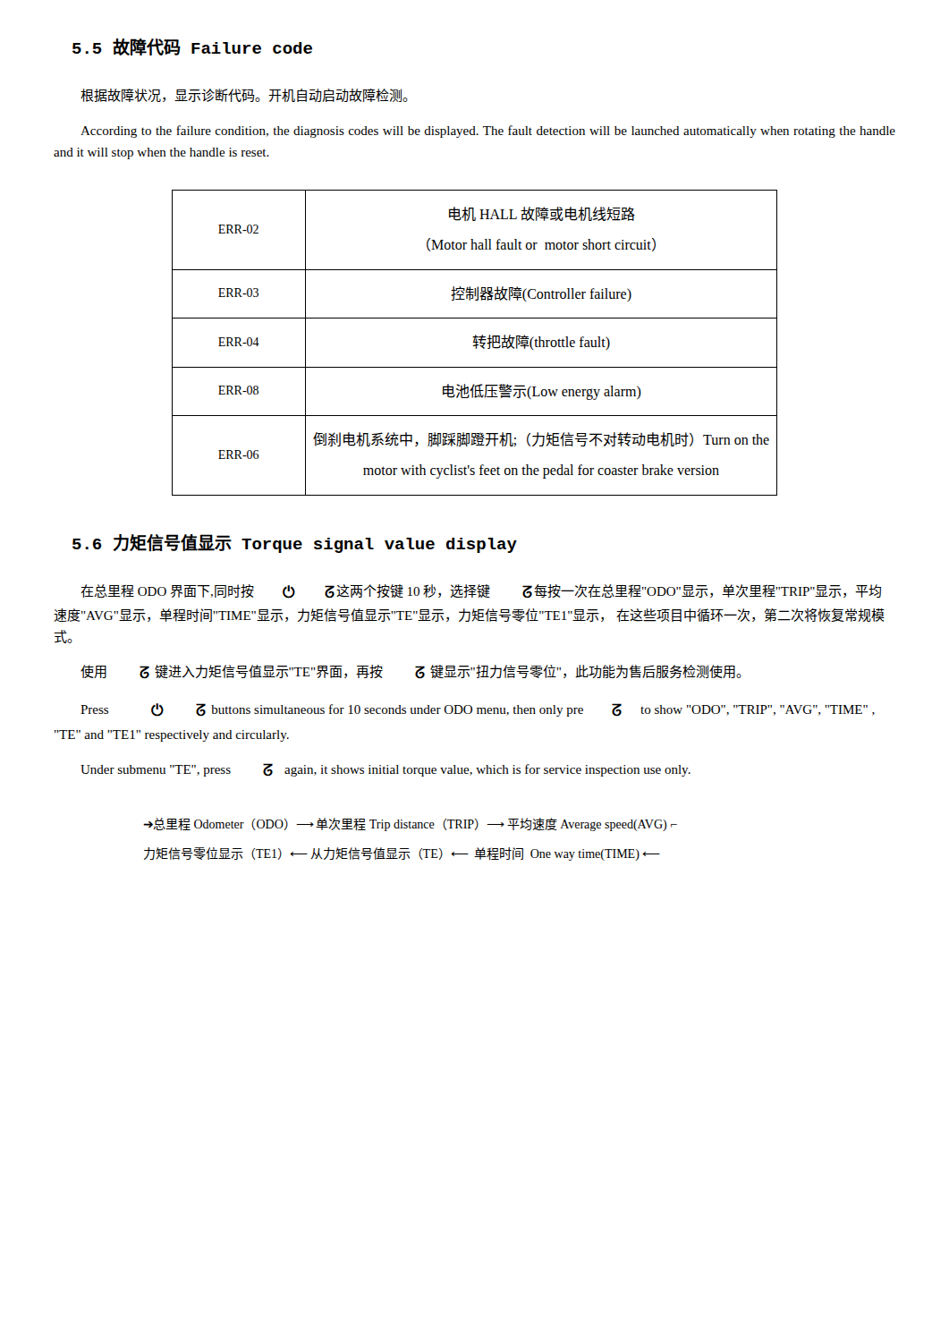5.5 故障代码 Failure code
根据故障状况，显示诊断代码。开机自动启动故障检测。
According to the failure condition, the diagnosis codes will be displayed. The fault detection will be launched automatically when rotating the handle and it will stop when the handle is reset.
| ERR-02 | 电机 HALL 故障或电机线短路 （Motor hall fault or motor short circuit） |
| ERR-03 | 控制器故障(Controller failure) |
| ERR-04 | 转把故障(throttle fault) |
| ERR-08 | 电池低压警示(Low energy alarm) |
| ERR-06 | 倒刹电机系统中，脚踩脚蹬开机;（力矩信号不对转动电机时）Turn on the motor with cyclist's feet on the pedal for coaster brake version |
5.6 力矩信号值显示 Torque signal value display
在总里程 ODO 界面下,同时按⏻ᘔ这两个按键 10 秒，选择键 ᘔ每按一次在总里程"ODO"显示，单次里程"TRIP"显示，平均速度"AVG"显示，单程时间"TIME"显示，力矩信号值显示"TE"显示，力矩信号零位"TE1"显示， 在这些项目中循环一次，第二次将恢复常规模式。
使用 ᘔ 键进入力矩信号值显示"TE"界面，再按 ᘔ 键显示"扭力信号零位"，此功能为售后服务检测使用。
Press ⏻ ᘔ buttons simultaneous for 10 seconds under ODO menu, then only preᘔ to show "ODO", "TRIP", "AVG", "TIME" , "TE" and "TE1" respectively and circularly.
Under submenu "TE", press ᘔ again, it shows initial torque value, which is for service inspection use only.
➔总里程 Odometer（ODO）⟶ 单次里程 Trip distance（TRIP）⟶ 平均速度 Average speed(AVG) ⌐
力矩信号零位显示（TE1）⟵ 从力矩信号值显示（TE）⟵ 单程时间 One way time(TIME) ⟵